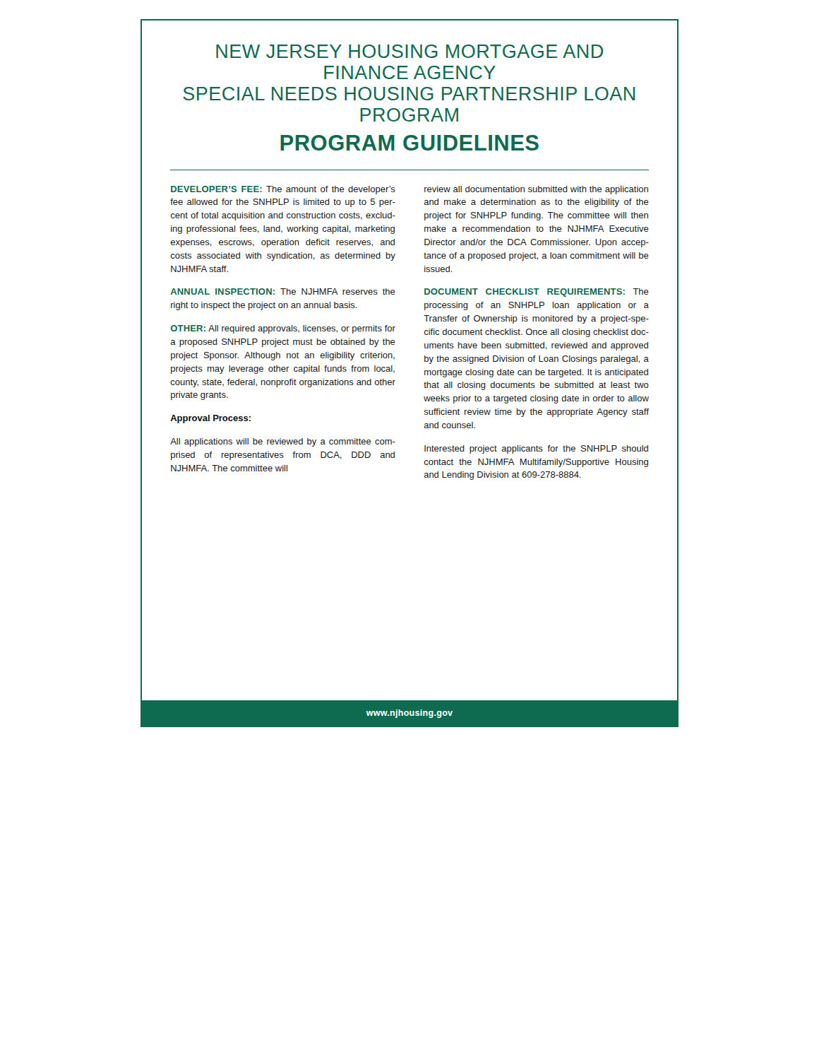New Jersey Housing Mortgage and Finance Agency
Special Needs Housing Partnership Loan Program
Program Guidelines
Developer’s Fee: The amount of the developer’s fee allowed for the SNHPLP is limited to up to 5 percent of total acquisition and construction costs, excluding professional fees, land, working capital, marketing expenses, escrows, operation deficit reserves, and costs associated with syndication, as determined by NJHMFA staff.
Annual Inspection: The NJHMFA reserves the right to inspect the project on an annual basis.
Other: All required approvals, licenses, or permits for a proposed SNHPLP project must be obtained by the project Sponsor. Although not an eligibility criterion, projects may leverage other capital funds from local, county, state, federal, nonprofit organizations and other private grants.
Approval Process:
All applications will be reviewed by a committee comprised of representatives from DCA, DDD and NJHMFA. The committee will
review all documentation submitted with the application and make a determination as to the eligibility of the project for SNHPLP funding. The committee will then make a recommendation to the NJHMFA Executive Director and/or the DCA Commissioner. Upon acceptance of a proposed project, a loan commitment will be issued.
Document Checklist Requirements: The processing of an SNHPLP loan application or a Transfer of Ownership is monitored by a project-specific document checklist. Once all closing checklist documents have been submitted, reviewed and approved by the assigned Division of Loan Closings paralegal, a mortgage closing date can be targeted. It is anticipated that all closing documents be submitted at least two weeks prior to a targeted closing date in order to allow sufficient review time by the appropriate Agency staff and counsel.
Interested project applicants for the SNHPLP should contact the NJHMFA Multifamily/Supportive Housing and Lending Division at 609-278-8884.
www.njhousing.gov